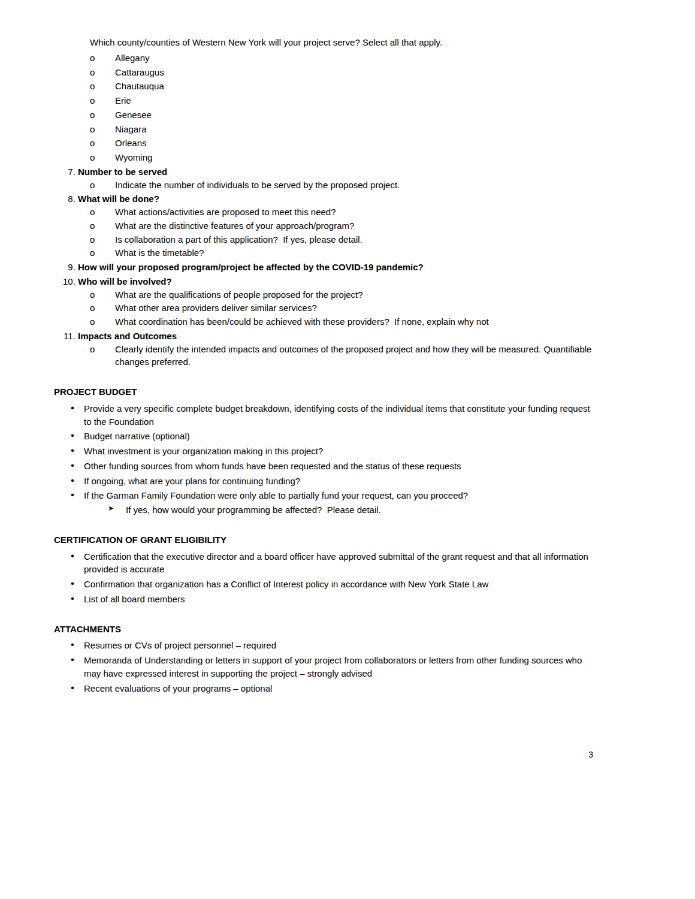Which county/counties of Western New York will your project serve? Select all that apply.
Allegany
Cattaraugus
Chautauqua
Erie
Genesee
Niagara
Orleans
Wyoming
Number to be served
Indicate the number of individuals to be served by the proposed project.
What will be done?
What actions/activities are proposed to meet this need?
What are the distinctive features of your approach/program?
Is collaboration a part of this application? If yes, please detail.
What is the timetable?
How will your proposed program/project be affected by the COVID-19 pandemic?
Who will be involved?
What are the qualifications of people proposed for the project?
What other area providers deliver similar services?
What coordination has been/could be achieved with these providers? If none, explain why not
Impacts and Outcomes
Clearly identify the intended impacts and outcomes of the proposed project and how they will be measured. Quantifiable changes preferred.
PROJECT BUDGET
Provide a very specific complete budget breakdown, identifying costs of the individual items that constitute your funding request to the Foundation
Budget narrative (optional)
What investment is your organization making in this project?
Other funding sources from whom funds have been requested and the status of these requests
If ongoing, what are your plans for continuing funding?
If the Garman Family Foundation were only able to partially fund your request, can you proceed?
If yes, how would your programming be affected? Please detail.
CERTIFICATION OF GRANT ELIGIBILITY
Certification that the executive director and a board officer have approved submittal of the grant request and that all information provided is accurate
Confirmation that organization has a Conflict of Interest policy in accordance with New York State Law
List of all board members
ATTACHMENTS
Resumes or CVs of project personnel – required
Memoranda of Understanding or letters in support of your project from collaborators or letters from other funding sources who may have expressed interest in supporting the project – strongly advised
Recent evaluations of your programs – optional
3